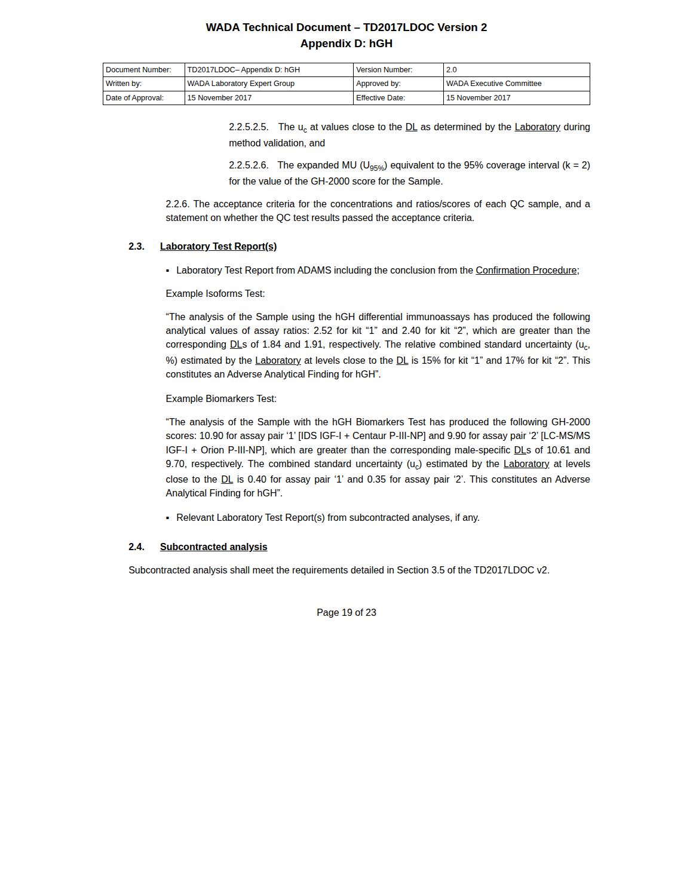WADA Technical Document – TD2017LDOC Version 2 Appendix D: hGH
| Document Number: | TD2017LDOC– Appendix D: hGH | Version Number: | 2.0 |
| Written by: | WADA Laboratory Expert Group | Approved by: | WADA Executive Committee |
| Date of Approval: | 15 November 2017 | Effective Date: | 15 November 2017 |
2.2.5.2.5. The uc at values close to the DL as determined by the Laboratory during method validation, and
2.2.5.2.6. The expanded MU (U95%) equivalent to the 95% coverage interval (k = 2) for the value of the GH-2000 score for the Sample.
2.2.6. The acceptance criteria for the concentrations and ratios/scores of each QC sample, and a statement on whether the QC test results passed the acceptance criteria.
2.3. Laboratory Test Report(s)
Laboratory Test Report from ADAMS including the conclusion from the Confirmation Procedure;
Example Isoforms Test:
“The analysis of the Sample using the hGH differential immunoassays has produced the following analytical values of assay ratios: 2.52 for kit “1” and 2.40 for kit “2”, which are greater than the corresponding DLs of 1.84 and 1.91, respectively. The relative combined standard uncertainty (uc, %) estimated by the Laboratory at levels close to the DL is 15% for kit “1” and 17% for kit “2”. This constitutes an Adverse Analytical Finding for hGH”.
Example Biomarkers Test:
“The analysis of the Sample with the hGH Biomarkers Test has produced the following GH-2000 scores: 10.90 for assay pair ‘1’ [IDS IGF-I + Centaur P-III-NP] and 9.90 for assay pair ‘2’ [LC-MS/MS IGF-I + Orion P-III-NP], which are greater than the corresponding male-specific DLs of 10.61 and 9.70, respectively. The combined standard uncertainty (uc) estimated by the Laboratory at levels close to the DL is 0.40 for assay pair ‘1’ and 0.35 for assay pair ‘2’. This constitutes an Adverse Analytical Finding for hGH”.
Relevant Laboratory Test Report(s) from subcontracted analyses, if any.
2.4. Subcontracted analysis
Subcontracted analysis shall meet the requirements detailed in Section 3.5 of the TD2017LDOC v2.
Page 19 of 23